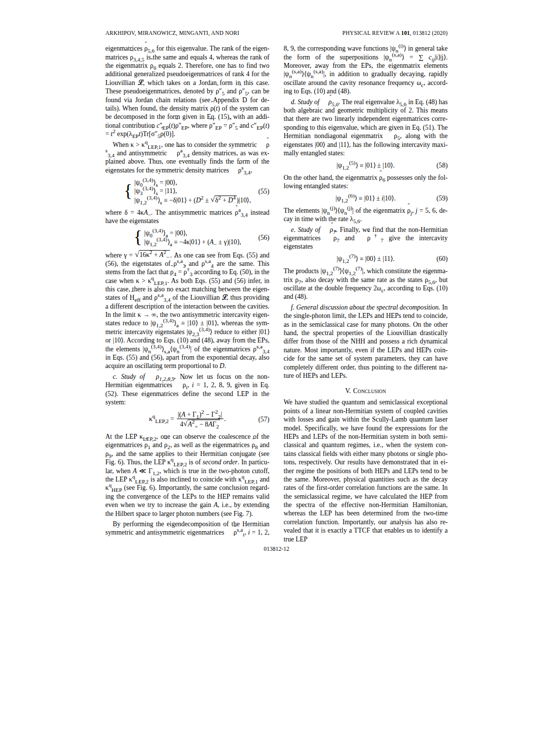Arkhipov, Miranowicz, Minganti, and Nori
Physical Review A 101, 013812 (2020)
eigenmatrices ρ5,6 for this eigenvalue. The rank of the eigenmatrices ρ3,4,5 is the same and equals 4, whereas the rank of the eigenmatrix ρ6 equals 2. Therefore, one has to find two additional generalized pseudoeigenmatrices of rank 4 for the Liouvillian 𝓛, which takes on a Jordan form in this case. These pseudoeigenmatrices, denoted by ρ″5 and ρ″5, can be found via Jordan chain relations (see Appendix D for details). When found, the density matrix ρ(t) of the system can be decomposed in the form given in Eq. (15), with an additional contribution c″EP(t)ρ″EP, where ρ″EP = ρ″5 and c″EP(t) = t2 exp(λEPt)Tr[σ″5ρ(0)].
When κ > κqLEP,1, one has to consider the symmetric ρs3,4 and antisymmetric ρa3,4 density matrices, as was explained above. Thus, one eventually finds the form of the eigenstates for the symmetric density matrices ρs3,4,
{ |ψ0(3,4)⟩s = |00⟩, |ψ3(3,4)⟩s = |11⟩, |ψ1,2(3,4)⟩s ≡ −δ|01⟩ + (D2 ± δ2 + D4)|10⟩, (55)
where δ = 4κA−. The antisymmetric matrices ρa3,4 instead have the eigenstates
{ |ψ0(3,4)⟩a = |00⟩, |ψ1,2(3,4)⟩a ≡ −4κ|01⟩ + (A− ± γ)|10⟩, (56)
where γ = 16κ2 + A2−. As one can see from Eqs. (55) and (56), the eigenstates of ρs,a3 and ρs,a4 are the same. This stems from the fact that ρ4 = ρ†3 according to Eq. (50), in the case when κ > κqLEP,1. As both Eqs. (55) and (56) infer, in this case, there is also no exact matching between the eigenstates of Heff and ρs,a3,4 of the Liouvillian 𝓛, thus providing a different description of the interaction between the cavities. In the limit κ → ∞, the two antisymmetric intercavity eigenstates reduce to |ψ1,2(3,4)⟩a ≡ |10⟩ ± |01⟩, whereas the symmetric intercavity eigenstates |ψ2,3(3,4)⟩ reduce to either |01⟩ or |10⟩. According to Eqs. (10) and (48), away from the EPs, the elements |ψn(3,4)⟩s,a⟨ψn(3,4)| of the eigenmatrices ρs,a3,4 in Eqs. (55) and (56), apart from the exponential decay, also acquire an oscillating term proportional to D.
c. Study of ρ1,2,8,9. Now let us focus on the non-Hermitian eigenmatrices ρi, i = 1, 2, 8, 9, given in Eq. (52). These eigenmatrices define the second LEP in the system:
κqLEP,2 = |(A + Γ1)2 − Γ22|4A2+ − 8AΓ2. (57)
At the LEP κLEP,2, one can observe the coalescence of the eigenmatrices ρ1 and ρ2, as well as the eigenmatrices ρ8 and ρ9, and the same applies to their Hermitian conjugate (see Fig. 6). Thus, the LEP κqLEP,2 is of second order. In particular, when A ≪ Γ1,2, which is true in the two-photon cutoff, the LEP κqLEP,2 is also inclined to coincide with κqLEP,1 and κqHEP (see Fig. 6). Importantly, the same conclusion regarding the convergence of the LEPs to the HEP remains valid even when we try to increase the gain A, i.e., by extending the Hilbert space to larger photon numbers (see Fig. 7).
By performing the eigendecomposition of the Hermitian symmetric and antisymmetric eigenmatrices ρs,ai, i = 1, 2, 8, 9, the corresponding wave functions |ψn(i)⟩ in general take the form of the superpositions |ψn(s,a)⟩ = ∑ cij|i⟩|j⟩. Moreover, away from the EPs, the eigenmatrix elements |ψn(s,a)⟩⟨ψn(s,a)|, in addition to gradually decaying, rapidly oscillate around the cavity resonance frequency ωc, according to Eqs. (10) and (48).
d. Study of ρ5,6. The real eigenvalue λ5,6 in Eq. (48) has both algebraic and geometric multiplicity of 2. This means that there are two linearly independent eigenmatrices corresponding to this eigenvalue, which are given in Eq. (51). The Hermitian nondiagonal eigenmatrix ρ5, along with the eigenstates |00⟩ and |11⟩, has the following intercavity maximally entangled states:
|ψ1,2(5)⟩ ≡ |01⟩ ± |10⟩. (58)
On the other hand, the eigenmatrix ρ6 possesses only the following entangled states:
|ψ1,2(6)⟩ ≡ |01⟩ ± i|10⟩. (59)
The elements |ψn(j)⟩⟨ψn(j)| of the eigenmatrix ρj, j = 5, 6, decay in time with the rate λ5,6.
e. Study of ρ7. Finally, we find that the non-Hermitian eigenmatrices ρ7 and ρ†7 give the intercavity eigenstates
|ψ1,2(7)⟩ ≡ |00⟩ ± |11⟩. (60)
The products |ψ1,2(7)⟩⟨ψ1,2(7)|, which constitute the eigenmatrix ρ7, also decay with the same rate as the states ρ5,6, but oscillate at the double frequency 2ωc, according to Eqs. (10) and (48).
f. General discussion about the spectral decomposition. In the single-photon limit, the LEPs and HEPs tend to coincide, as in the semiclassical case for many photons. On the other hand, the spectral properties of the Liouvillian drastically differ from those of the NHH and possess a rich dynamical nature. Most importantly, even if the LEPs and HEPs coincide for the same set of system parameters, they can have completely different order, thus pointing to the different nature of HEPs and LEPs.
V. Conclusion
We have studied the quantum and semiclassical exceptional points of a linear non-Hermitian system of coupled cavities with losses and gain within the Scully-Lamb quantum laser model. Specifically, we have found the expressions for the HEPs and LEPs of the non-Hermitian system in both semiclassical and quantum regimes, i.e., when the system contains classical fields with either many photons or single photons, respectively. Our results have demonstrated that in either regime the positions of both HEPs and LEPs tend to be the same. Moreover, physical quantities such as the decay rates of the first-order correlation functions are the same. In the semiclassical regime, we have calculated the HEP from the spectra of the effective non-Hermitian Hamiltonian, whereas the LEP has been determined from the two-time correlation function. Importantly, our analysis has also revealed that it is exactly a TTCF that enables us to identify a true LEP
013812-12